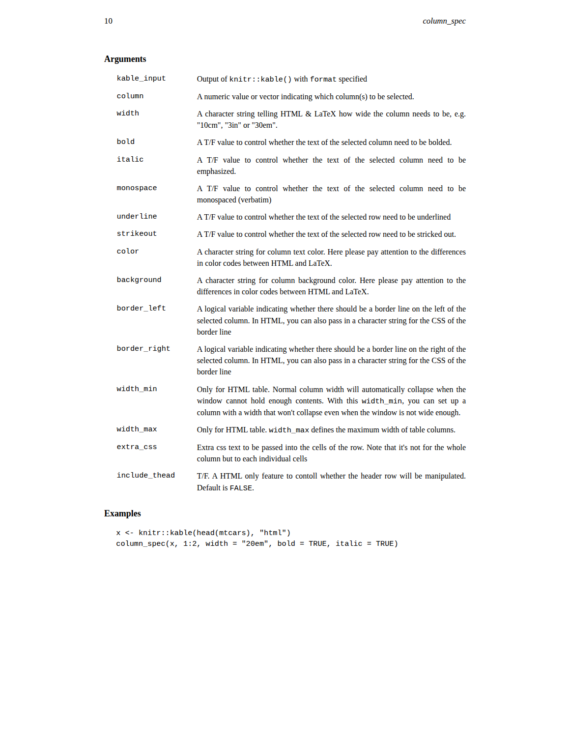10 column_spec
Arguments
kable_input
Output of knitr::kable() with format specified
column
A numeric value or vector indicating which column(s) to be selected.
width
A character string telling HTML & LaTeX how wide the column needs to be, e.g. "10cm", "3in" or "30em".
bold
A T/F value to control whether the text of the selected column need to be bolded.
italic
A T/F value to control whether the text of the selected column need to be emphasized.
monospace
A T/F value to control whether the text of the selected column need to be monospaced (verbatim)
underline
A T/F value to control whether the text of the selected row need to be underlined
strikeout
A T/F value to control whether the text of the selected row need to be stricked out.
color
A character string for column text color. Here please pay attention to the differences in color codes between HTML and LaTeX.
background
A character string for column background color. Here please pay attention to the differences in color codes between HTML and LaTeX.
border_left
A logical variable indicating whether there should be a border line on the left of the selected column. In HTML, you can also pass in a character string for the CSS of the border line
border_right
A logical variable indicating whether there should be a border line on the right of the selected column. In HTML, you can also pass in a character string for the CSS of the border line
width_min
Only for HTML table. Normal column width will automatically collapse when the window cannot hold enough contents. With this width_min, you can set up a column with a width that won't collapse even when the window is not wide enough.
width_max
Only for HTML table. width_max defines the maximum width of table columns.
extra_css
Extra css text to be passed into the cells of the row. Note that it's not for the whole column but to each individual cells
include_thead
T/F. A HTML only feature to contoll whether the header row will be manipulated. Default is FALSE.
Examples
x <- knitr::kable(head(mtcars), "html")
column_spec(x, 1:2, width = "20em", bold = TRUE, italic = TRUE)